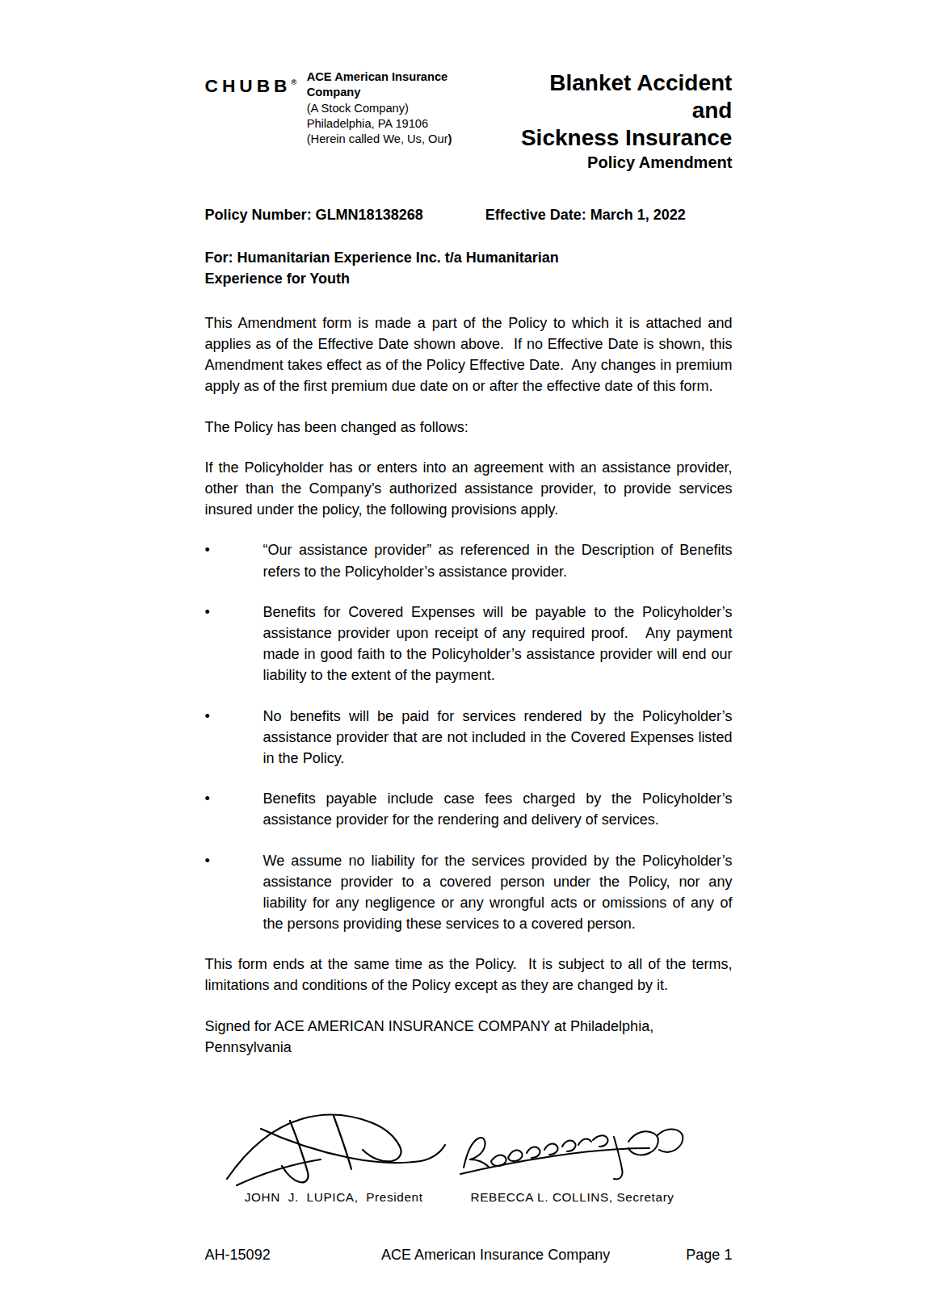CHUBB®
ACE American Insurance Company
(A Stock Company)
Philadelphia, PA 19106
(Herein called We, Us, Our)
Blanket Accident and Sickness Insurance Policy Amendment
Policy Number: GLMN18138268 Effective Date: March 1, 2022
For: Humanitarian Experience Inc. t/a Humanitarian
Experience for Youth
This Amendment form is made a part of the Policy to which it is attached and applies as of the Effective Date shown above. If no Effective Date is shown, this Amendment takes effect as of the Policy Effective Date. Any changes in premium apply as of the first premium due date on or after the effective date of this form.
The Policy has been changed as follows:
If the Policyholder has or enters into an agreement with an assistance provider, other than the Company’s authorized assistance provider, to provide services insured under the policy, the following provisions apply.
• “Our assistance provider” as referenced in the Description of Benefits refers to the Policyholder’s assistance provider.
• Benefits for Covered Expenses will be payable to the Policyholder’s assistance provider upon receipt of any required proof. Any payment made in good faith to the Policyholder’s assistance provider will end our liability to the extent of the payment.
• No benefits will be paid for services rendered by the Policyholder’s assistance provider that are not included in the Covered Expenses listed in the Policy.
• Benefits payable include case fees charged by the Policyholder’s assistance provider for the rendering and delivery of services.
• We assume no liability for the services provided by the Policyholder’s assistance provider to a covered person under the Policy, nor any liability for any negligence or any wrongful acts or omissions of any of the persons providing these services to a covered person.
This form ends at the same time as the Policy. It is subject to all of the terms, limitations and conditions of the Policy except as they are changed by it.
Signed for ACE AMERICAN INSURANCE COMPANY at Philadelphia, Pennsylvania
JOHN J. LUPICA, President
REBECCA L. COLLINS, Secretary
AH-15092
ACE American Insurance Company
Page 1